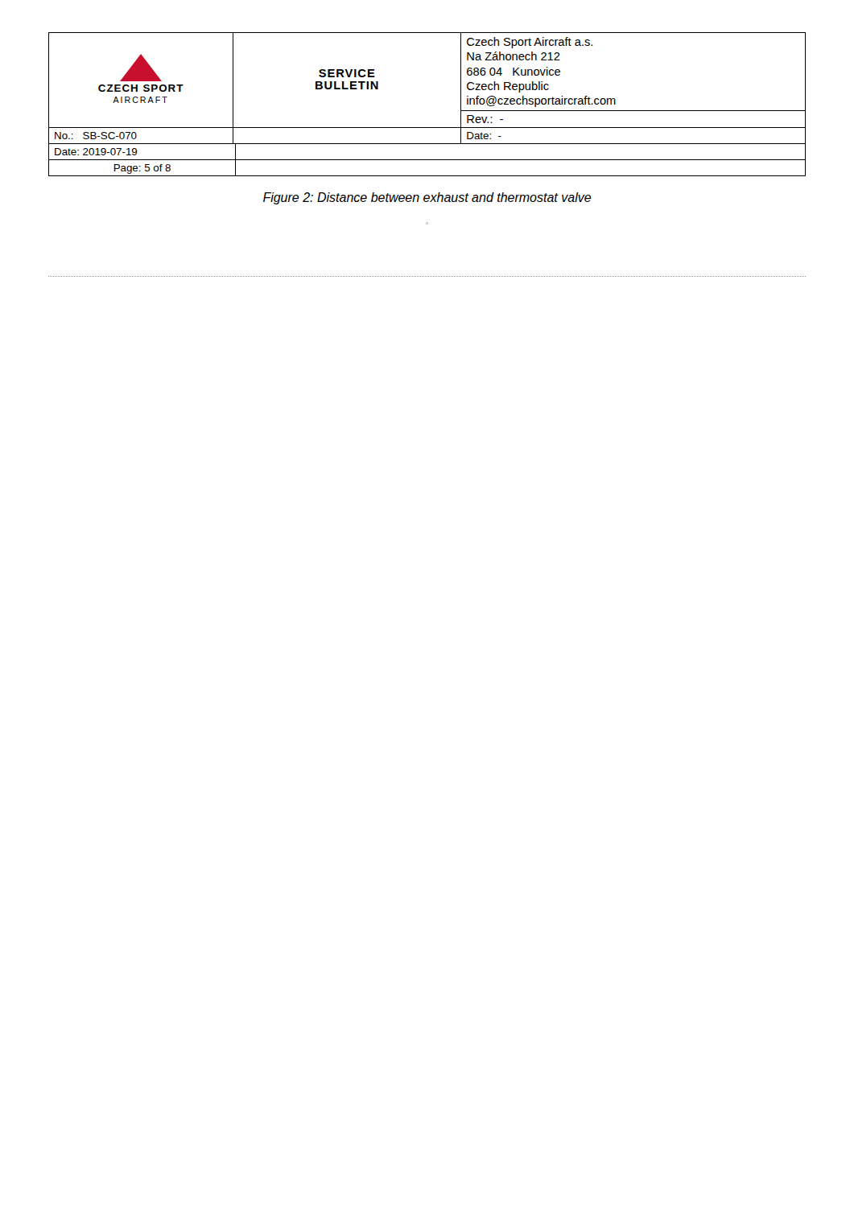| CZECH SPORT AIRCRAFT | SERVICE BULLETIN | Czech Sport Aircraft a.s. Na Záhonech 212 686 04 Kunovice Czech Republic info@czechsportaircraft.com |
| Rev.: - |
| No.: SB-SC-070 | | Date: - |
| Date: 2019-07-19 | |
| Page: 5 of 8 | |
Figure 2: Distance between exhaust and thermostat valve